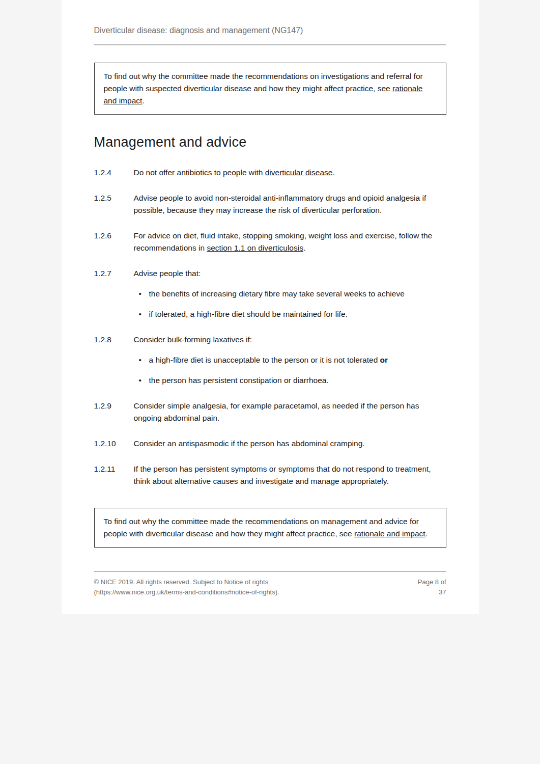Diverticular disease: diagnosis and management (NG147)
To find out why the committee made the recommendations on investigations and referral for people with suspected diverticular disease and how they might affect practice, see rationale and impact.
Management and advice
1.2.4
Do not offer antibiotics to people with diverticular disease.
1.2.5
Advise people to avoid non-steroidal anti-inflammatory drugs and opioid analgesia if possible, because they may increase the risk of diverticular perforation.
1.2.6
For advice on diet, fluid intake, stopping smoking, weight loss and exercise, follow the recommendations in section 1.1 on diverticulosis.
1.2.7
Advise people that:
the benefits of increasing dietary fibre may take several weeks to achieve
if tolerated, a high-fibre diet should be maintained for life.
1.2.8
Consider bulk-forming laxatives if:
a high-fibre diet is unacceptable to the person or it is not tolerated or
the person has persistent constipation or diarrhoea.
1.2.9
Consider simple analgesia, for example paracetamol, as needed if the person has ongoing abdominal pain.
1.2.10
Consider an antispasmodic if the person has abdominal cramping.
1.2.11
If the person has persistent symptoms or symptoms that do not respond to treatment, think about alternative causes and investigate and manage appropriately.
To find out why the committee made the recommendations on management and advice for people with diverticular disease and how they might affect practice, see rationale and impact.
© NICE 2019. All rights reserved. Subject to Notice of rights (https://www.nice.org.uk/terms-and-conditions#notice-of-rights).
Page 8 of
37